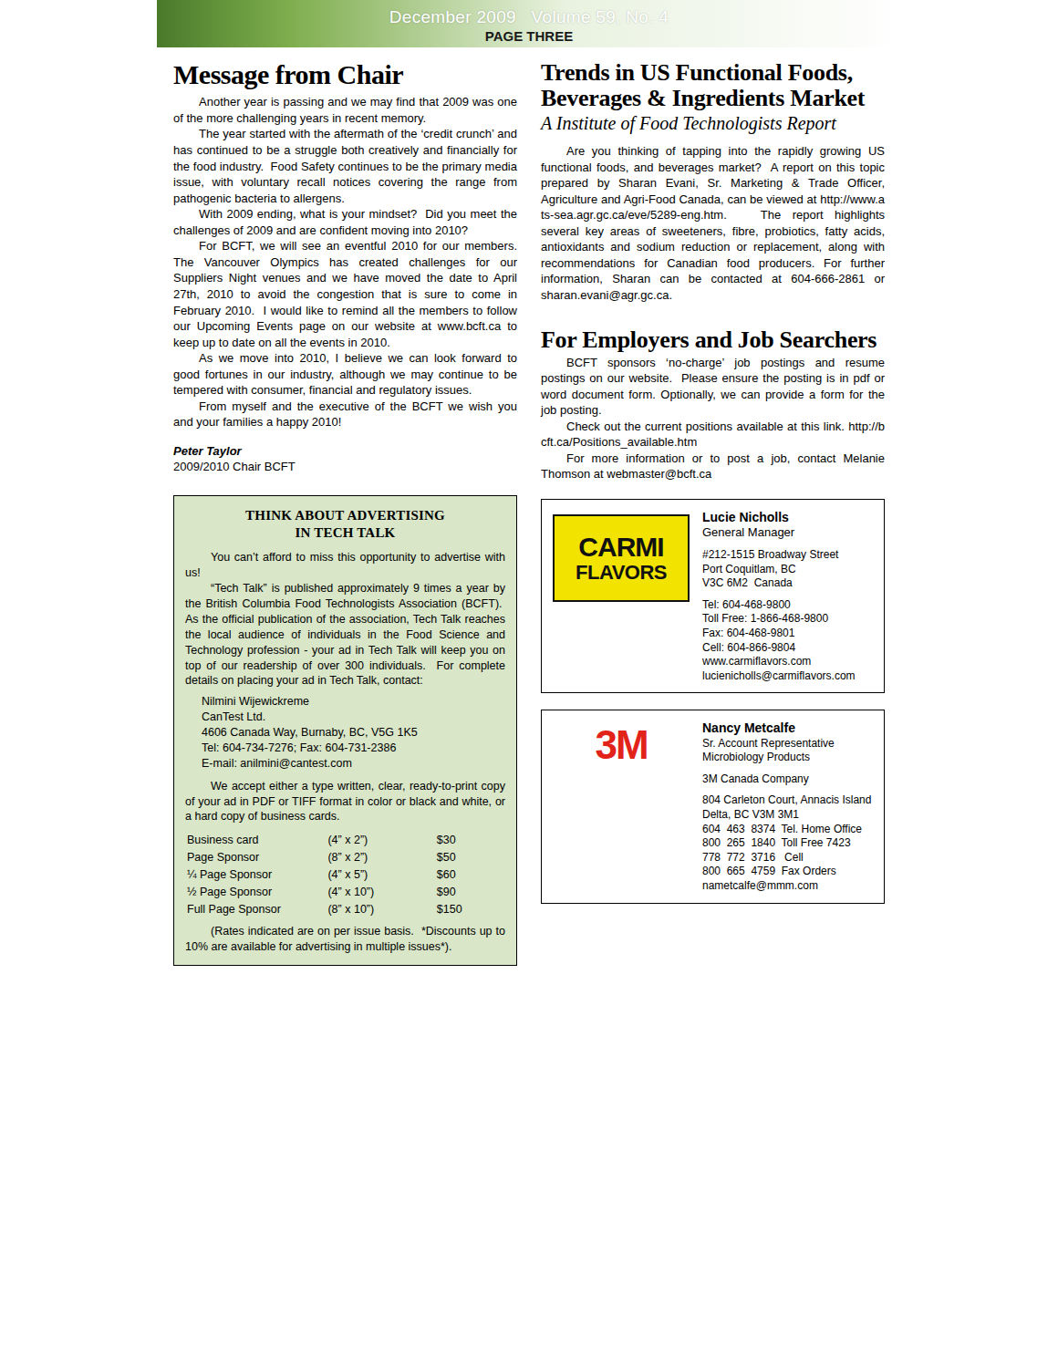December 2009 Volume 59, No. 4
PAGE THREE
Message from Chair
Another year is passing and we may find that 2009 was one of the more challenging years in recent memory.
The year started with the aftermath of the ‘credit crunch’ and has continued to be a struggle both creatively and financially for the food industry. Food Safety continues to be the primary media issue, with voluntary recall notices covering the range from pathogenic bacteria to allergens.
With 2009 ending, what is your mindset? Did you meet the challenges of 2009 and are confident moving into 2010?
For BCFT, we will see an eventful 2010 for our members. The Vancouver Olympics has created challenges for our Suppliers Night venues and we have moved the date to April 27th, 2010 to avoid the congestion that is sure to come in February 2010. I would like to remind all the members to follow our Upcoming Events page on our website at www.bcft.ca to keep up to date on all the events in 2010.
As we move into 2010, I believe we can look forward to good fortunes in our industry, although we may continue to be tempered with consumer, financial and regulatory issues.
From myself and the executive of the BCFT we wish you and your families a happy 2010!
Peter Taylor
2009/2010 Chair BCFT
THINK ABOUT ADVERTISING
IN TECH TALK
You can’t afford to miss this opportunity to advertise with us!
“Tech Talk” is published approximately 9 times a year by the British Columbia Food Technologists Association (BCFT). As the official publication of the association, Tech Talk reaches the local audience of individuals in the Food Science and Technology profession - your ad in Tech Talk will keep you on top of our readership of over 300 individuals. For complete details on placing your ad in Tech Talk, contact:
Nilmini Wijewickreme
CanTest Ltd.
4606 Canada Way, Burnaby, BC, V5G 1K5
Tel: 604-734-7276; Fax: 604-731-2386
E-mail: anilmini@cantest.com
We accept either a type written, clear, ready-to-print copy of your ad in PDF or TIFF format in color or black and white, or a hard copy of business cards.
| Business card | (4” x 2”) | $30 |
| Page Sponsor | (8” x 2”) | $50 |
| ¼ Page Sponsor | (4” x 5”) | $60 |
| ½ Page Sponsor | (4” x 10”) | $90 |
| Full Page Sponsor | (8” x 10”) | $150 |
(Rates indicated are on per issue basis. *Discounts up to 10% are available for advertising in multiple issues*).
Trends in US Functional Foods, Beverages & Ingredients Market
A Institute of Food Technologists Report
Are you thinking of tapping into the rapidly growing US functional foods, and beverages market? A report on this topic prepared by Sharan Evani, Sr. Marketing & Trade Officer, Agriculture and Agri-Food Canada, can be viewed at http://www.ats-sea.agr.gc.ca/eve/5289-eng.htm. The report highlights several key areas of sweeteners, fibre, probiotics, fatty acids, antioxidants and sodium reduction or replacement, along with recommendations for Canadian food producers. For further information, Sharan can be contacted at 604-666-2861 or sharan.evani@agr.gc.ca.
For Employers and Job Searchers
BCFT sponsors ‘no-charge’ job postings and resume postings on our website. Please ensure the posting is in pdf or word document form. Optionally, we can provide a form for the job posting.
Check out the current positions available at this link. http://bcft.ca/Positions_available.htm
For more information or to post a job, contact Melanie Thomson at webmaster@bcft.ca
CARMI
FLAVORS
Lucie Nicholls
General Manager
#212-1515 Broadway Street
Port Coquitlam, BC
V3C 6M2 Canada
Tel: 604-468-9800
Toll Free: 1-866-468-9800
Fax: 604-468-9801
Cell: 604-866-9804
www.carmiflavors.com
lucienicholls@carmiflavors.com
3M
Nancy Metcalfe
Sr. Account Representative
Microbiology Products
3M Canada Company
804 Carleton Court, Annacis Island
Delta, BC V3M 3M1
604 463 8374 Tel. Home Office
800 265 1840 Toll Free 7423
778 772 3716 Cell
800 665 4759 Fax Orders
nametcalfe@mmm.com